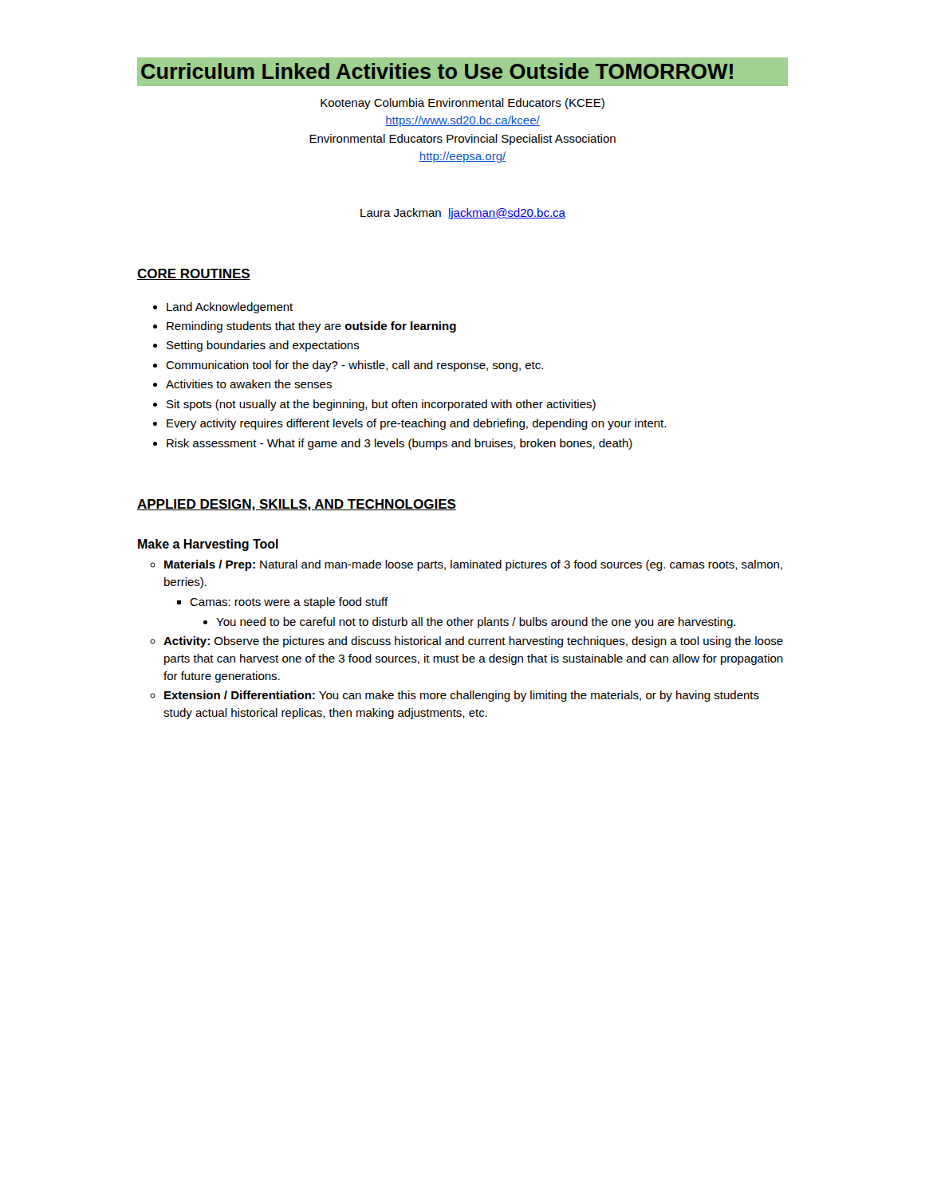Curriculum Linked Activities to Use Outside TOMORROW!
Kootenay Columbia Environmental Educators (KCEE)
https://www.sd20.bc.ca/kcee/
Environmental Educators Provincial Specialist Association
http://eepsa.org/
Laura Jackman ljackman@sd20.bc.ca
CORE ROUTINES
Land Acknowledgement
Reminding students that they are outside for learning
Setting boundaries and expectations
Communication tool for the day? - whistle, call and response, song, etc.
Activities to awaken the senses
Sit spots (not usually at the beginning, but often incorporated with other activities)
Every activity requires different levels of pre-teaching and debriefing, depending on your intent.
Risk assessment - What if game and 3 levels (bumps and bruises, broken bones, death)
APPLIED DESIGN, SKILLS, AND TECHNOLOGIES
Make a Harvesting Tool
Materials / Prep: Natural and man-made loose parts, laminated pictures of 3 food sources (eg. camas roots, salmon, berries).
Camas: roots were a staple food stuff
You need to be careful not to disturb all the other plants / bulbs around the one you are harvesting.
Activity: Observe the pictures and discuss historical and current harvesting techniques, design a tool using the loose parts that can harvest one of the 3 food sources, it must be a design that is sustainable and can allow for propagation for future generations.
Extension / Differentiation: You can make this more challenging by limiting the materials, or by having students study actual historical replicas, then making adjustments, etc.